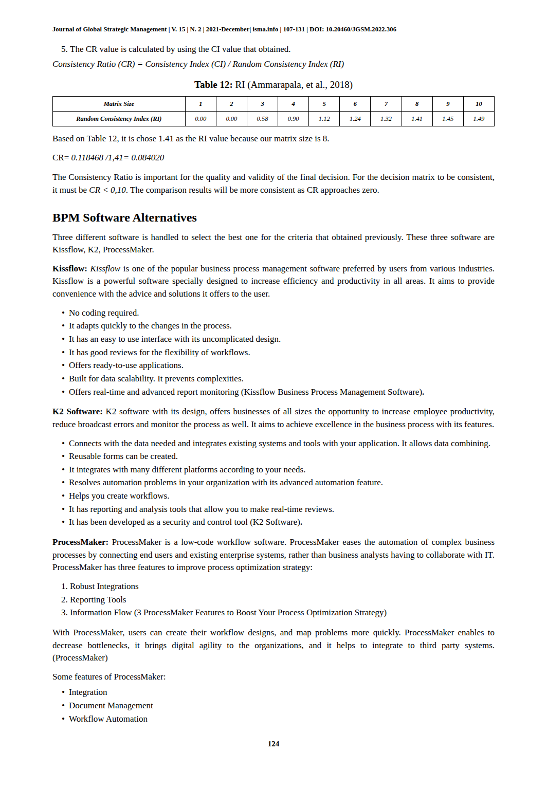Journal of Global Strategic Management | V. 15 | N. 2 | 2021-December| isma.info | 107-131 | DOI: 10.20460/JGSM.2022.306
The CR value is calculated by using the CI value that obtained.
Consistency Ratio (CR) = Consistency Index (CI) / Random Consistency Index (RI)
Table 12: RI (Ammarapala, et al., 2018)
| Matrix Size | 1 | 2 | 3 | 4 | 5 | 6 | 7 | 8 | 9 | 10 |
| --- | --- | --- | --- | --- | --- | --- | --- | --- | --- | --- |
| Random Consistency Index (RI) | 0.00 | 0.00 | 0.58 | 0.90 | 1.12 | 1.24 | 1.32 | 1.41 | 1.45 | 1.49 |
Based on Table 12, it is chose 1.41 as the RI value because our matrix size is 8.
CR= 0.118468 /1,41= 0.084020
The Consistency Ratio is important for the quality and validity of the final decision. For the decision matrix to be consistent, it must be CR < 0,10. The comparison results will be more consistent as CR approaches zero.
BPM Software Alternatives
Three different software is handled to select the best one for the criteria that obtained previously. These three software are Kissflow, K2, ProcessMaker.
Kissflow: Kissflow is one of the popular business process management software preferred by users from various industries. Kissflow is a powerful software specially designed to increase efficiency and productivity in all areas. It aims to provide convenience with the advice and solutions it offers to the user.
No coding required.
It adapts quickly to the changes in the process.
It has an easy to use interface with its uncomplicated design.
It has good reviews for the flexibility of workflows.
Offers ready-to-use applications.
Built for data scalability. It prevents complexities.
Offers real-time and advanced report monitoring (Kissflow Business Process Management Software).
K2 Software: K2 software with its design, offers businesses of all sizes the opportunity to increase employee productivity, reduce broadcast errors and monitor the process as well. It aims to achieve excellence in the business process with its features.
Connects with the data needed and integrates existing systems and tools with your application. It allows data combining.
Reusable forms can be created.
It integrates with many different platforms according to your needs.
Resolves automation problems in your organization with its advanced automation feature.
Helps you create workflows.
It has reporting and analysis tools that allow you to make real-time reviews.
It has been developed as a security and control tool (K2 Software).
ProcessMaker: ProcessMaker is a low-code workflow software. ProcessMaker eases the automation of complex business processes by connecting end users and existing enterprise systems, rather than business analysts having to collaborate with IT. ProcessMaker has three features to improve process optimization strategy:
Robust Integrations
Reporting Tools
Information Flow (3 ProcessMaker Features to Boost Your Process Optimization Strategy)
With ProcessMaker, users can create their workflow designs, and map problems more quickly. ProcessMaker enables to decrease bottlenecks, it brings digital agility to the organizations, and it helps to integrate to third party systems. (ProcessMaker)
Some features of ProcessMaker:
Integration
Document Management
Workflow Automation
124